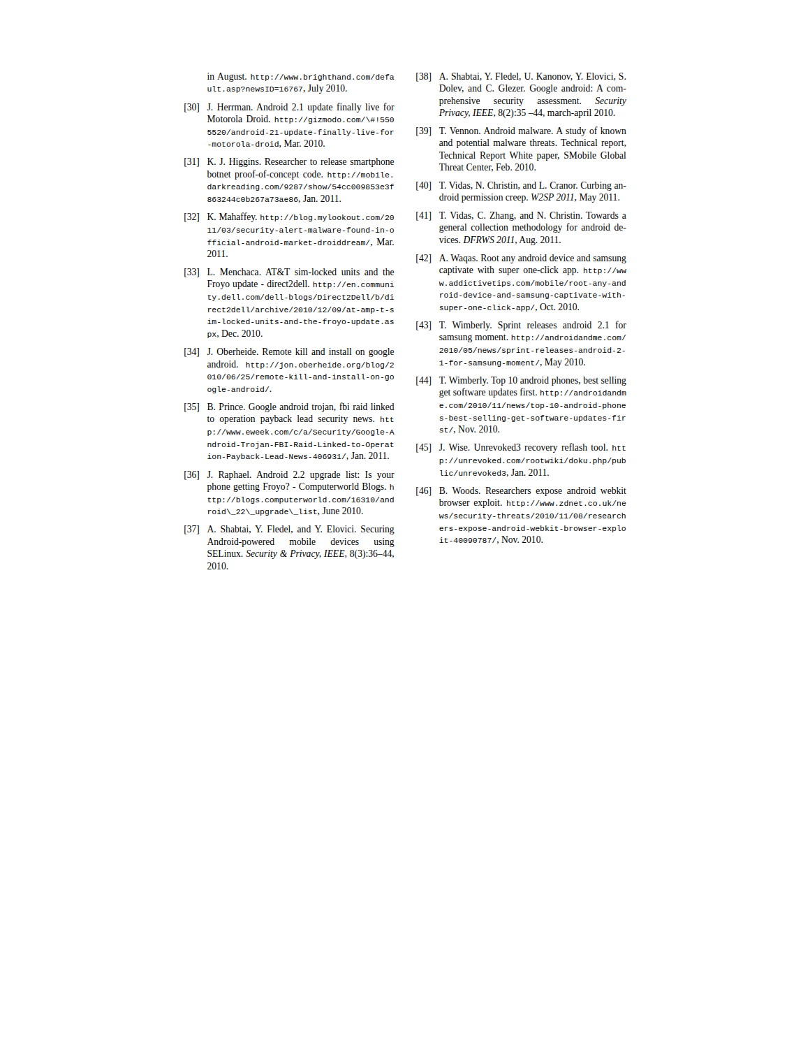in August. http://www.brighthand.com/default.asp?newsID=16767, July 2010.
[30]
J. Herrman. Android 2.1 update finally live for Motorola Droid. http://gizmodo.com/\#!5505520/android-21-update-finally-live-for-motorola-droid, Mar. 2010.
[31]
K. J. Higgins. Researcher to release smartphone botnet proof-of-concept code. http://mobile.darkreading.com/9287/show/54cc009853e3f863244c0b267a73ae86, Jan. 2011.
[32]
K. Mahaffey. http://blog.mylookout.com/2011/03/security-alert-malware-found-in-official-android-market-droiddream/, Mar. 2011.
[33]
L. Menchaca. AT&T sim-locked units and the Froyo update - direct2dell. http://en.community.dell.com/dell-blogs/Direct2Dell/b/direct2dell/archive/2010/12/09/at-amp-t-sim-locked-units-and-the-froyo-update.aspx, Dec. 2010.
[34]
J. Oberheide. Remote kill and install on google android. http://jon.oberheide.org/blog/2010/06/25/remote-kill-and-install-on-google-android/.
[35]
B. Prince. Google android trojan, fbi raid linked to operation payback lead security news. http://www.eweek.com/c/a/Security/Google-Android-Trojan-FBI-Raid-Linked-to-Operation-Payback-Lead-News-406931/, Jan. 2011.
[36]
J. Raphael. Android 2.2 upgrade list: Is your phone getting Froyo? - Computerworld Blogs. http://blogs.computerworld.com/16310/android\_22\_upgrade\_list, June 2010.
[37]
A. Shabtai, Y. Fledel, and Y. Elovici. Securing Android-powered mobile devices using SELinux. Security & Privacy, IEEE, 8(3):36–44, 2010.
[38]
A. Shabtai, Y. Fledel, U. Kanonov, Y. Elovici, S. Dolev, and C. Glezer. Google android: A comprehensive security assessment. Security Privacy, IEEE, 8(2):35 –44, march-april 2010.
[39]
T. Vennon. Android malware. A study of known and potential malware threats. Technical report, Technical Report White paper, SMobile Global Threat Center, Feb. 2010.
[40]
T. Vidas, N. Christin, and L. Cranor. Curbing android permission creep. W2SP 2011, May 2011.
[41]
T. Vidas, C. Zhang, and N. Christin. Towards a general collection methodology for android devices. DFRWS 2011, Aug. 2011.
[42]
A. Waqas. Root any android device and samsung captivate with super one-click app. http://www.addictivetips.com/mobile/root-any-android-device-and-samsung-captivate-with-super-one-click-app/, Oct. 2010.
[43]
T. Wimberly. Sprint releases android 2.1 for samsung moment. http://androidandme.com/2010/05/news/sprint-releases-android-2-1-for-samsung-moment/, May 2010.
[44]
T. Wimberly. Top 10 android phones, best selling get software updates first. http://androidandme.com/2010/11/news/top-10-android-phones-best-selling-get-software-updates-first/, Nov. 2010.
[45]
J. Wise. Unrevoked3 recovery reflash tool. http://unrevoked.com/rootwiki/doku.php/public/unrevoked3, Jan. 2011.
[46]
B. Woods. Researchers expose android webkit browser exploit. http://www.zdnet.co.uk/news/security-threats/2010/11/08/researchers-expose-android-webkit-browser-exploit-40090787/, Nov. 2010.